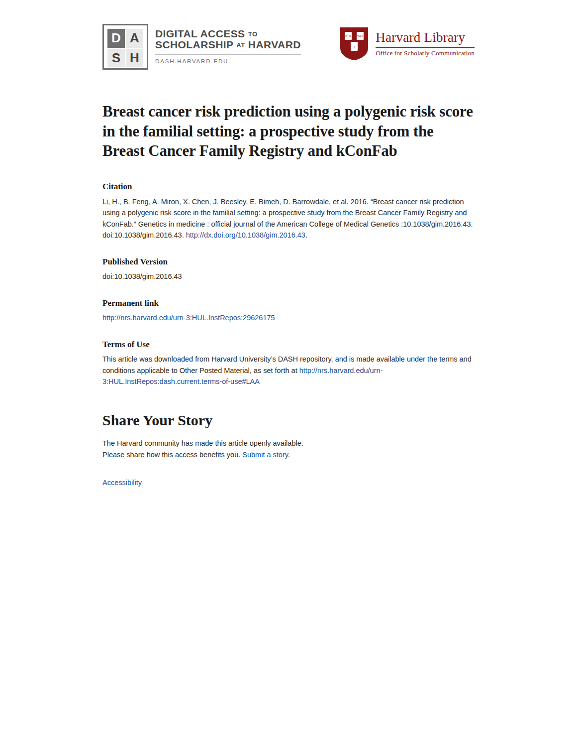D A S H
DIGITAL ACCESS TO
SCHOLARSHIP AT HARVARD
DASH.HARVARD.EDU
VE RI TAS 1
Harvard Library
Office for Scholarly Communication
Breast cancer risk prediction using a polygenic risk score in the familial setting: a prospective study from the Breast Cancer Family Registry and kConFab
Citation
Li, H., B. Feng, A. Miron, X. Chen, J. Beesley, E. Bimeh, D. Barrowdale, et al. 2016. “Breast cancer risk prediction using a polygenic risk score in the familial setting: a prospective study from the Breast Cancer Family Registry and kConFab.” Genetics in medicine : official journal of the American College of Medical Genetics :10.1038/gim.2016.43. doi:10.1038/gim.2016.43. http://dx.doi.org/10.1038/gim.2016.43.
Published Version
doi:10.1038/gim.2016.43
Permanent link
http://nrs.harvard.edu/urn-3:HUL.InstRepos:29626175
Terms of Use
This article was downloaded from Harvard University’s DASH repository, and is made available under the terms and conditions applicable to Other Posted Material, as set forth at http://nrs.harvard.edu/urn-3:HUL.InstRepos:dash.current.terms-of-use#LAA
Share Your Story
The Harvard community has made this article openly available.
Please share how this access benefits you. Submit a story.
Accessibility